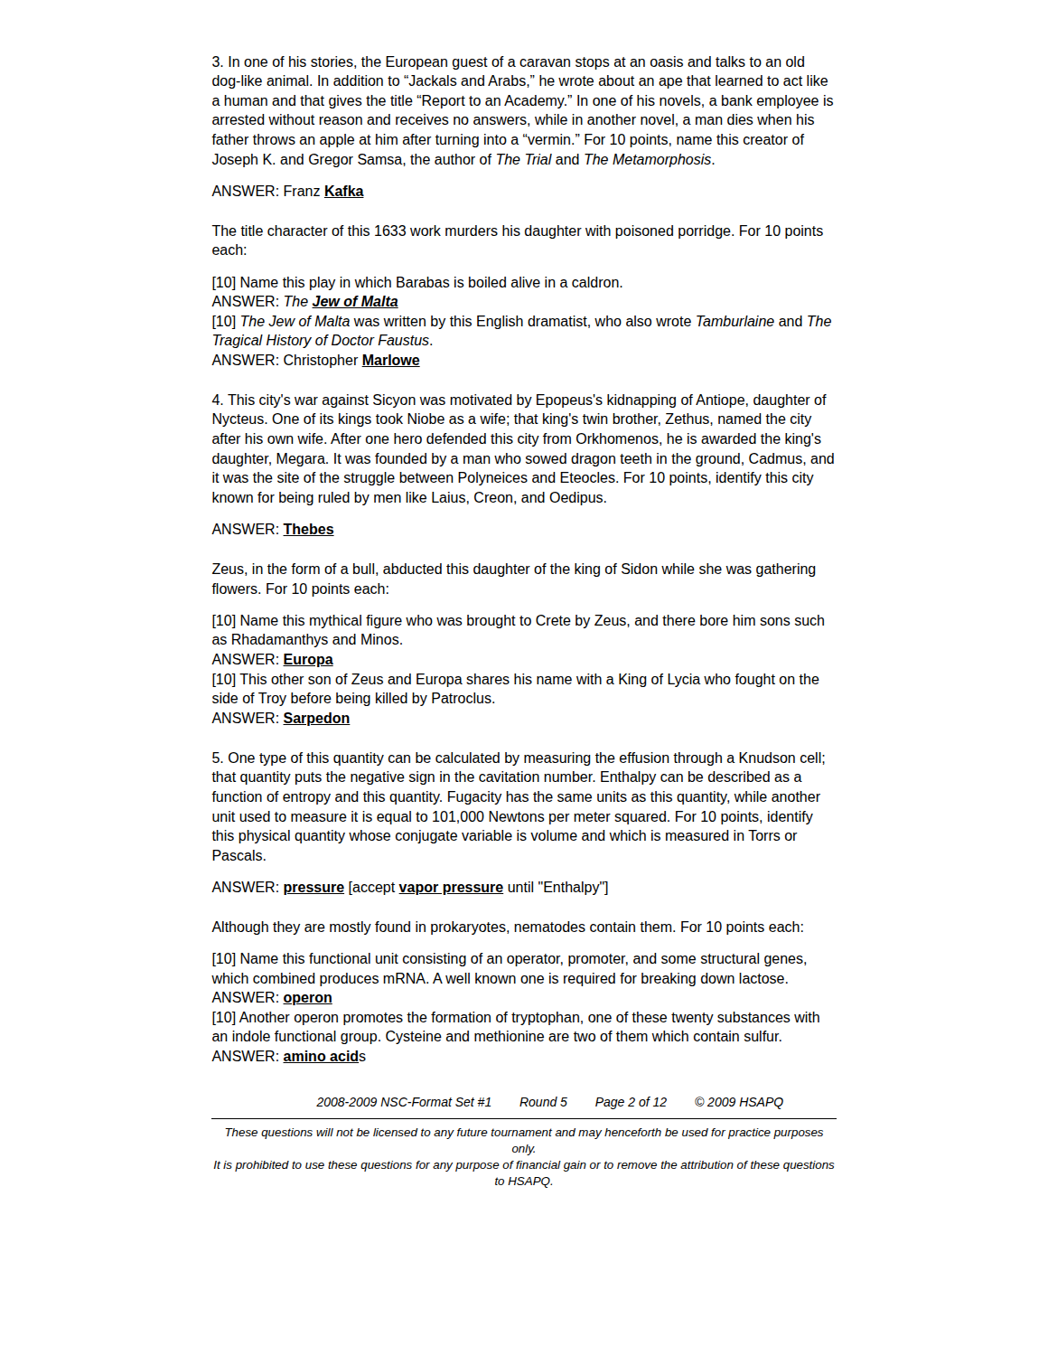3. In one of his stories, the European guest of a caravan stops at an oasis and talks to an old dog-like animal. In addition to “Jackals and Arabs,” he wrote about an ape that learned to act like a human and that gives the title “Report to an Academy.” In one of his novels, a bank employee is arrested without reason and receives no answers, while in another novel, a man dies when his father throws an apple at him after turning into a “vermin.” For 10 points, name this creator of Joseph K. and Gregor Samsa, the author of The Trial and The Metamorphosis.
ANSWER: Franz Kafka
The title character of this 1633 work murders his daughter with poisoned porridge. For 10 points each:
[10] Name this play in which Barabas is boiled alive in a caldron.
ANSWER: The Jew of Malta
[10] The Jew of Malta was written by this English dramatist, who also wrote Tamburlaine and The Tragical History of Doctor Faustus.
ANSWER: Christopher Marlowe
4. This city's war against Sicyon was motivated by Epopeus's kidnapping of Antiope, daughter of Nycteus. One of its kings took Niobe as a wife; that king's twin brother, Zethus, named the city after his own wife. After one hero defended this city from Orkhomenos, he is awarded the king's daughter, Megara. It was founded by a man who sowed dragon teeth in the ground, Cadmus, and it was the site of the struggle between Polyneices and Eteocles. For 10 points, identify this city known for being ruled by men like Laius, Creon, and Oedipus.
ANSWER: Thebes
Zeus, in the form of a bull, abducted this daughter of the king of Sidon while she was gathering flowers. For 10 points each:
[10] Name this mythical figure who was brought to Crete by Zeus, and there bore him sons such as Rhadamanthys and Minos.
ANSWER: Europa
[10] This other son of Zeus and Europa shares his name with a King of Lycia who fought on the side of Troy before being killed by Patroclus.
ANSWER: Sarpedon
5. One type of this quantity can be calculated by measuring the effusion through a Knudson cell; that quantity puts the negative sign in the cavitation number. Enthalpy can be described as a function of entropy and this quantity. Fugacity has the same units as this quantity, while another unit used to measure it is equal to 101,000 Newtons per meter squared. For 10 points, identify this physical quantity whose conjugate variable is volume and which is measured in Torrs or Pascals.
ANSWER: pressure [accept vapor pressure until "Enthalpy"]
Although they are mostly found in prokaryotes, nematodes contain them. For 10 points each:
[10] Name this functional unit consisting of an operator, promoter, and some structural genes, which combined produces mRNA. A well known one is required for breaking down lactose.
ANSWER: operon
[10] Another operon promotes the formation of tryptophan, one of these twenty substances with an indole functional group. Cysteine and methionine are two of them which contain sulfur.
ANSWER: amino acids
2008-2009 NSC-Format Set #1 Round 5 Page 2 of 12 © 2009 HSAPQ
These questions will not be licensed to any future tournament and may henceforth be used for practice purposes only.
It is prohibited to use these questions for any purpose of financial gain or to remove the attribution of these questions to HSAPQ.